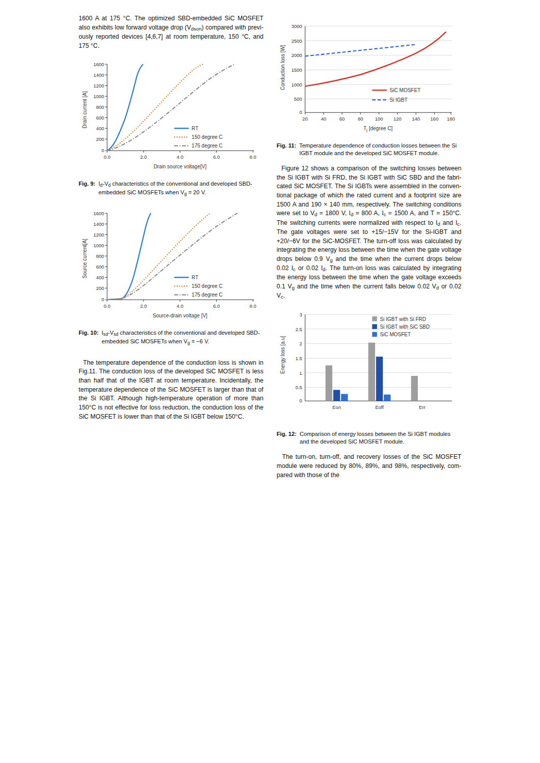1600 A at 175 °C. The optimized SBD-embedded SiC MOSFET also exhibits low forward voltage drop (Vdson) compared with previously reported devices [4,6,7] at room temperature, 150 °C, and 175 °C.
1600 1400 1200 1000 800 600 400 200 0 0.0 2.0 4.0 6.0 8.0 Drain current [A] Drain source voltage[V] RT 150 degree C 175 degree C
Fig. 9:
Id-Vd characteristics of the conventional and developed SBD-embedded SiC MOSFETs when Vg = 20 V.
1600 1400 1200 1000 800 600 400 200 0 0.0 2.0 4.0 6.0 8.0 Source current[A] Source-drain voltage [V] RT 150 degree C 175 degree C
Fig. 10:
Isd-Vsd characteristics of the conventional and developed SBD-embedded SiC MOSFETs when Vg = −6 V.
The temperature dependence of the conduction loss is shown in Fig.11. The conduction loss of the developed SiC MOSFET is less than half that of the IGBT at room temperature. Incidentally, the temperature dependence of the SiC MOSFET is larger than that of the Si IGBT. Although high-temperature operation of more than 150°C is not effective for loss reduction, the conduction loss of the SiC MOSFET is lower than that of the Si IGBT below 150°C.
3000 2500 2000 1500 1000 500 0 20 40 60 80 100 120 140 160 180 Conduction loss [W] Tj [degree C] SiC MOSFET Si IGBT
Fig. 11:
Temperature dependence of conduction losses between the Si IGBT module and the developed SiC MOSFET module.
Figure 12 shows a comparison of the switching losses between the Si IGBT with Si FRD, the Si IGBT with SiC SBD and the fabricated SiC MOSFET. The Si IGBTs were assembled in the conventional package of which the rated current and a footprint size are 1500 A and 190 × 140 mm, respectively. The switching conditions were set to Vd = 1800 V, Id = 800 A, Ic = 1500 A, and T = 150°C. The switching currents were normalized with respect to Id and Ic. The gate voltages were set to +15/−15V for the Si-IGBT and +20/−6V for the SiC-MOSFET. The turn-off loss was calculated by integrating the energy loss between the time when the gate voltage drops below 0.9 Vg and the time when the current drops below 0.02 Ic or 0.02 Id. The turn-on loss was calculated by integrating the energy loss between the time when the gate voltage exceeds 0.1 Vg and the time when the current falls below 0.02 Vd or 0.02 Vc.
3 2.5 2 1.5 1 0.5 0 Energy loss [a.u] Si IGBT with Si FRD Si IGBT with SiC SBD SiC MOSFET Eon Eoff Err
Fig. 12:
Comparison of energy losses between the Si IGBT modules and the developed SiC MOSFET module.
The turn-on, turn-off, and recovery losses of the SiC MOSFET module were reduced by 80%, 89%, and 98%, respectively, compared with those of the